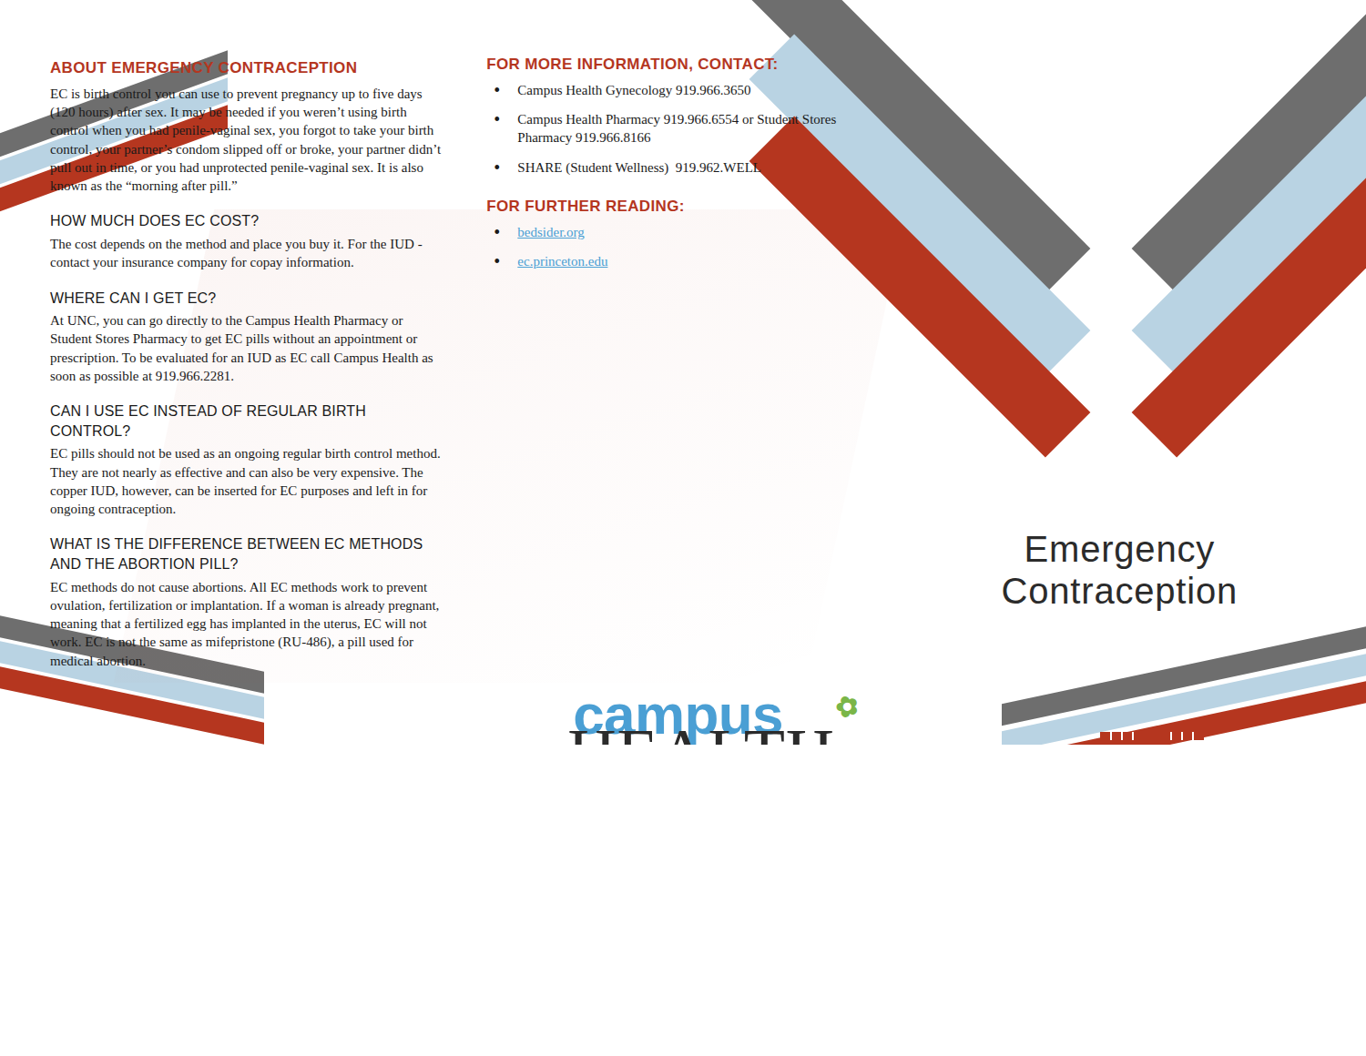About Emergency Contraception
EC is birth control you can use to prevent pregnancy up to five days (120 hours) after sex. It may be needed if you weren’t using birth control when you had penile-vaginal sex, you forgot to take your birth control, your partner’s condom slipped off or broke, your partner didn’t pull out in time, or you had unprotected penile-vaginal sex. It is also known as the “morning after pill.”
How much does EC cost?
The cost depends on the method and place you buy it. For the IUD - contact your insurance company for copay information.
Where can I get EC?
At UNC, you can go directly to the Campus Health Pharmacy or Student Stores Pharmacy to get EC pills without an appointment or prescription. To be evaluated for an IUD as EC call Campus Health as soon as possible at 919.966.2281.
Can I use EC instead of regular birth control?
EC pills should not be used as an ongoing regular birth control method. They are not nearly as effective and can also be very expensive. The copper IUD, however, can be inserted for EC purposes and left in for ongoing contraception.
What is the difference between EC methods and the abortion pill?
EC methods do not cause abortions. All EC methods work to prevent ovulation, fertilization or implantation. If a woman is already pregnant, meaning that a fertilized egg has implanted in the uterus, EC will not work. EC is not the same as mifepristone (RU-486), a pill used for medical abortion.
For more information, contact:
Campus Health Gynecology 919.966.3650
Campus Health Pharmacy 919.966.6554 or Student Stores Pharmacy 919.966.8166
SHARE (Student Wellness) 919.962.WELL
For further reading:
bedsider.org
ec.princeton.edu
Emergency
Contraception
campus✿ HEALTH
campushealth.unc.edu | 919.966.2281
James A. Taylor Building
University of North Carolina at Chapel Hill
Student Affairs
Updated August 2019